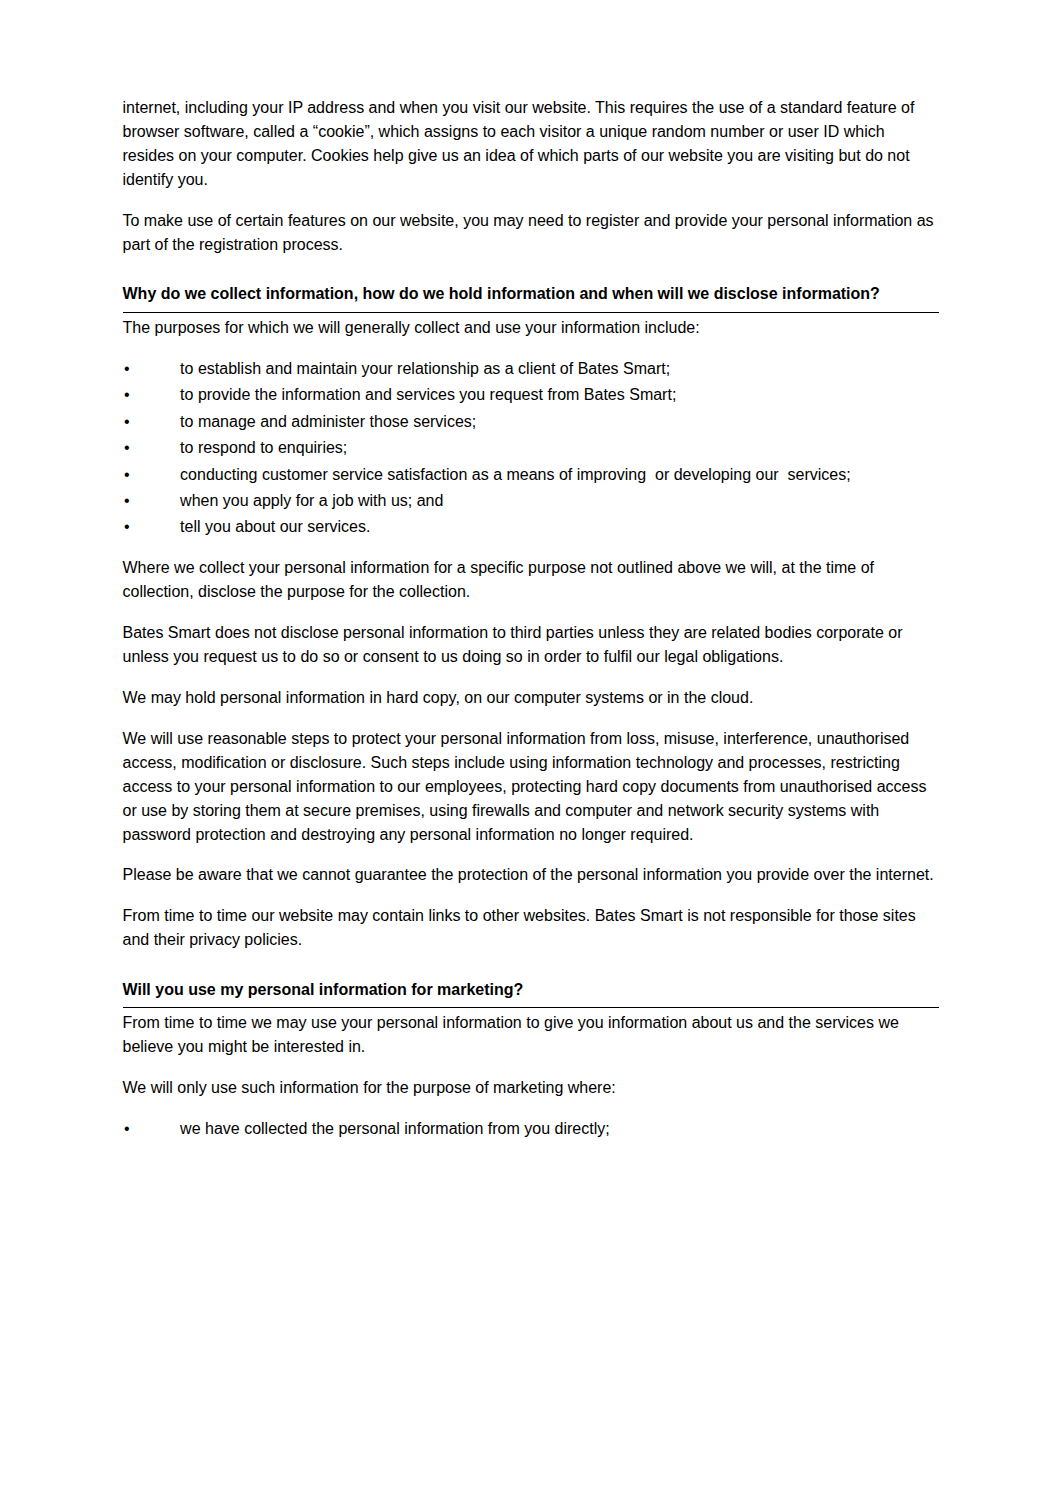internet, including your IP address and when you visit our website. This requires the use of a standard feature of browser software, called a “cookie”, which assigns to each visitor a unique random number or user ID which resides on your computer. Cookies help give us an idea of which parts of our website you are visiting but do not identify you.
To make use of certain features on our website, you may need to register and provide your personal information as part of the registration process.
Why do we collect information, how do we hold information and when will we disclose information?
The purposes for which we will generally collect and use your information include:
to establish and maintain your relationship as a client of Bates Smart;
to provide the information and services you request from Bates Smart;
to manage and administer those services;
to respond to enquiries;
conducting customer service satisfaction as a means of improving or developing our services;
when you apply for a job with us; and
tell you about our services.
Where we collect your personal information for a specific purpose not outlined above we will, at the time of collection, disclose the purpose for the collection.
Bates Smart does not disclose personal information to third parties unless they are related bodies corporate or unless you request us to do so or consent to us doing so in order to fulfil our legal obligations.
We may hold personal information in hard copy, on our computer systems or in the cloud.
We will use reasonable steps to protect your personal information from loss, misuse, interference, unauthorised access, modification or disclosure. Such steps include using information technology and processes, restricting access to your personal information to our employees, protecting hard copy documents from unauthorised access or use by storing them at secure premises, using firewalls and computer and network security systems with password protection and destroying any personal information no longer required.
Please be aware that we cannot guarantee the protection of the personal information you provide over the internet.
From time to time our website may contain links to other websites. Bates Smart is not responsible for those sites and their privacy policies.
Will you use my personal information for marketing?
From time to time we may use your personal information to give you information about us and the services we believe you might be interested in.
We will only use such information for the purpose of marketing where:
we have collected the personal information from you directly;